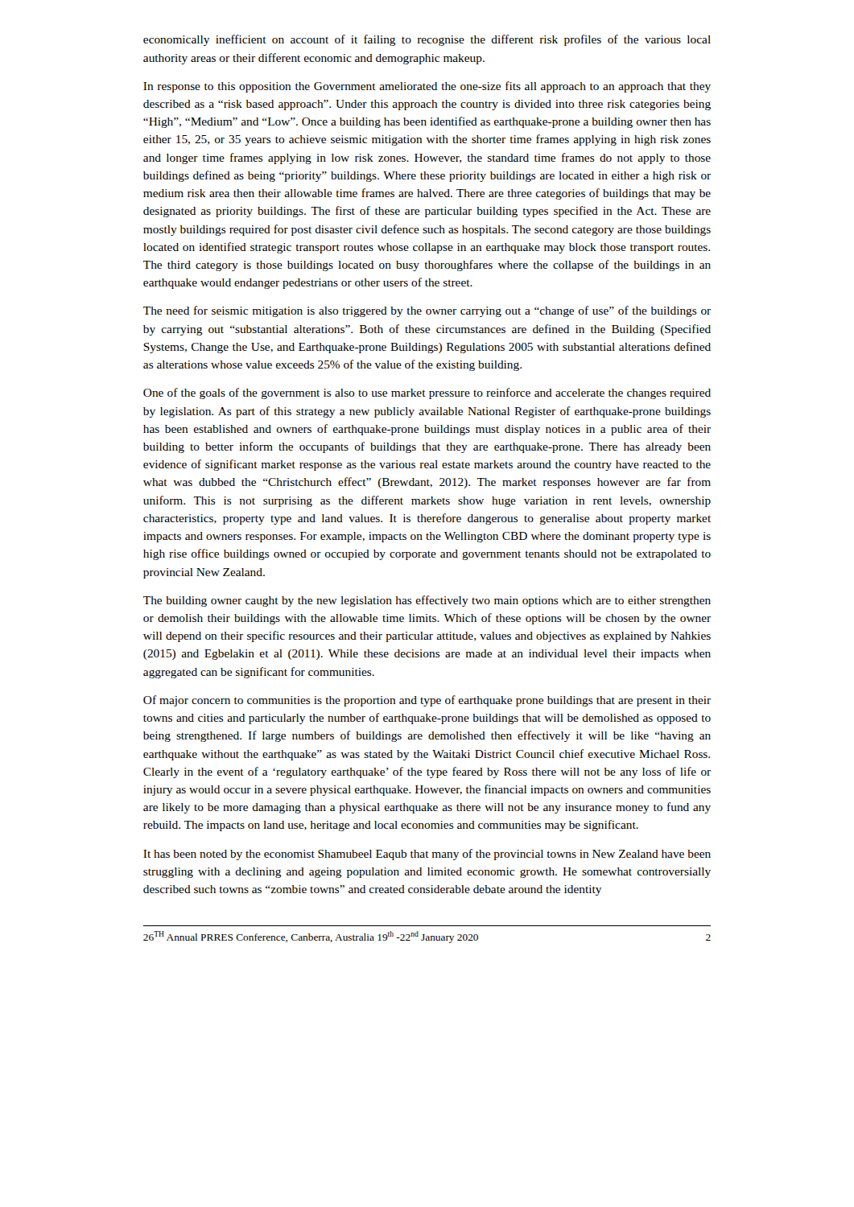economically inefficient on account of it failing to recognise the different risk profiles of the various local authority areas or their different economic and demographic makeup.
In response to this opposition the Government ameliorated the one-size fits all approach to an approach that they described as a “risk based approach”. Under this approach the country is divided into three risk categories being “High”, “Medium” and “Low”. Once a building has been identified as earthquake-prone a building owner then has either 15, 25, or 35 years to achieve seismic mitigation with the shorter time frames applying in high risk zones and longer time frames applying in low risk zones. However, the standard time frames do not apply to those buildings defined as being “priority” buildings. Where these priority buildings are located in either a high risk or medium risk area then their allowable time frames are halved. There are three categories of buildings that may be designated as priority buildings. The first of these are particular building types specified in the Act. These are mostly buildings required for post disaster civil defence such as hospitals. The second category are those buildings located on identified strategic transport routes whose collapse in an earthquake may block those transport routes. The third category is those buildings located on busy thoroughfares where the collapse of the buildings in an earthquake would endanger pedestrians or other users of the street.
The need for seismic mitigation is also triggered by the owner carrying out a “change of use” of the buildings or by carrying out “substantial alterations”. Both of these circumstances are defined in the Building (Specified Systems, Change the Use, and Earthquake-prone Buildings) Regulations 2005 with substantial alterations defined as alterations whose value exceeds 25% of the value of the existing building.
One of the goals of the government is also to use market pressure to reinforce and accelerate the changes required by legislation. As part of this strategy a new publicly available National Register of earthquake-prone buildings has been established and owners of earthquake-prone buildings must display notices in a public area of their building to better inform the occupants of buildings that they are earthquake-prone. There has already been evidence of significant market response as the various real estate markets around the country have reacted to the what was dubbed the “Christchurch effect” (Brewdant, 2012). The market responses however are far from uniform. This is not surprising as the different markets show huge variation in rent levels, ownership characteristics, property type and land values. It is therefore dangerous to generalise about property market impacts and owners responses. For example, impacts on the Wellington CBD where the dominant property type is high rise office buildings owned or occupied by corporate and government tenants should not be extrapolated to provincial New Zealand.
The building owner caught by the new legislation has effectively two main options which are to either strengthen or demolish their buildings with the allowable time limits. Which of these options will be chosen by the owner will depend on their specific resources and their particular attitude, values and objectives as explained by Nahkies (2015) and Egbelakin et al (2011). While these decisions are made at an individual level their impacts when aggregated can be significant for communities.
Of major concern to communities is the proportion and type of earthquake prone buildings that are present in their towns and cities and particularly the number of earthquake-prone buildings that will be demolished as opposed to being strengthened. If large numbers of buildings are demolished then effectively it will be like “having an earthquake without the earthquake” as was stated by the Waitaki District Council chief executive Michael Ross. Clearly in the event of a ‘regulatory earthquake’ of the type feared by Ross there will not be any loss of life or injury as would occur in a severe physical earthquake. However, the financial impacts on owners and communities are likely to be more damaging than a physical earthquake as there will not be any insurance money to fund any rebuild. The impacts on land use, heritage and local economies and communities may be significant.
It has been noted by the economist Shamubeel Eaqub that many of the provincial towns in New Zealand have been struggling with a declining and ageing population and limited economic growth. He somewhat controversially described such towns as “zombie towns” and created considerable debate around the identity
26TH Annual PRRES Conference, Canberra, Australia 19th -22nd January 2020 2